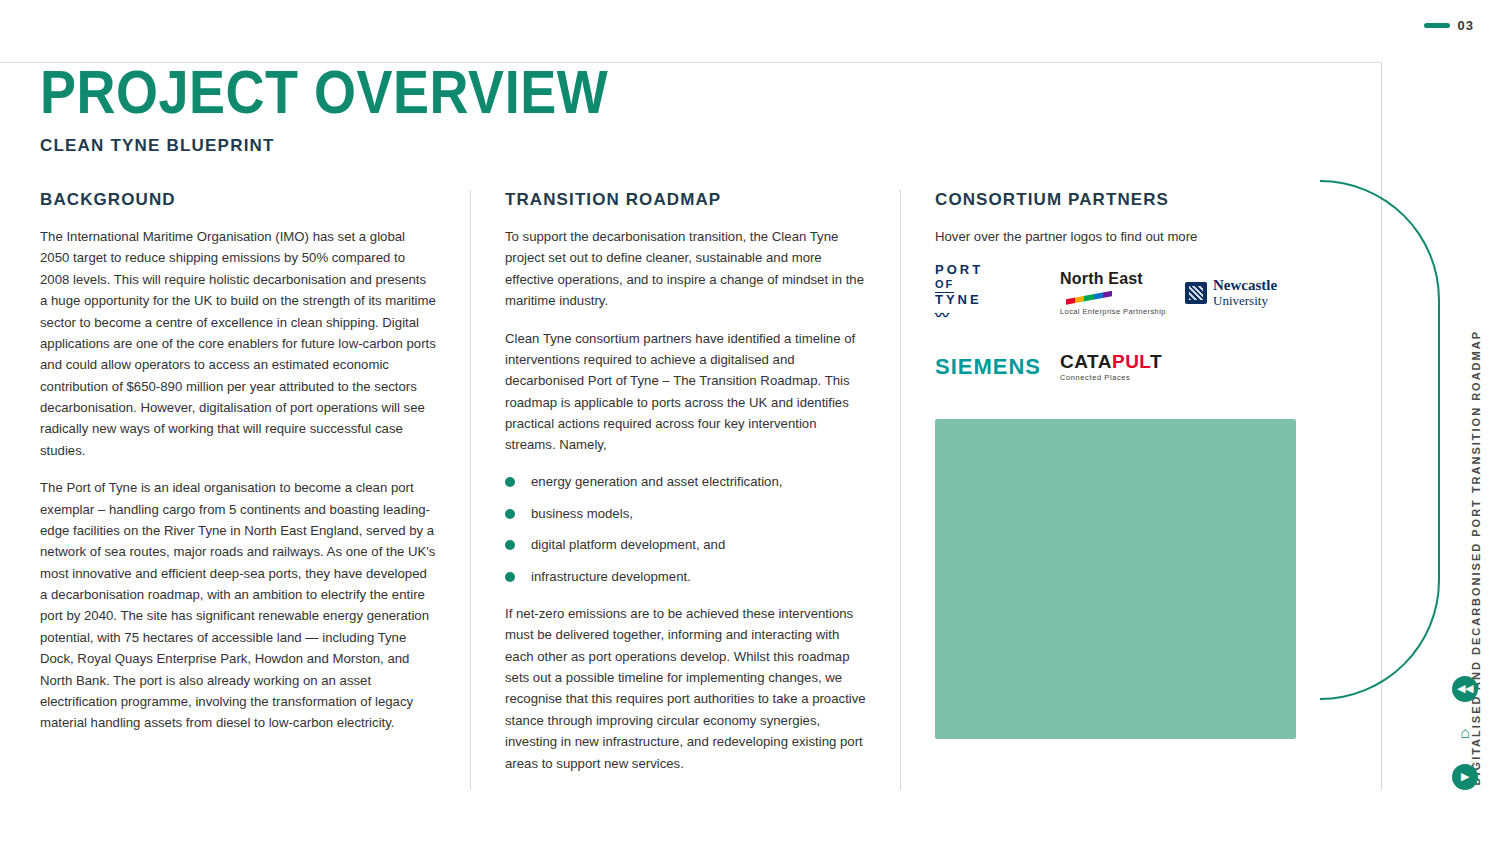03
Digitalised and Decarbonised Port Transition Roadmap
Project Overview
Clean Tyne Blueprint
Background
The International Maritime Organisation (IMO) has set a global 2050 target to reduce shipping emissions by 50% compared to 2008 levels. This will require holistic decarbonisation and presents a huge opportunity for the UK to build on the strength of its maritime sector to become a centre of excellence in clean shipping. Digital applications are one of the core enablers for future low-carbon ports and could allow operators to access an estimated economic contribution of $650-890 million per year attributed to the sectors decarbonisation. However, digitalisation of port operations will see radically new ways of working that will require successful case studies.
The Port of Tyne is an ideal organisation to become a clean port exemplar – handling cargo from 5 continents and boasting leading-edge facilities on the River Tyne in North East England, served by a network of sea routes, major roads and railways. As one of the UK's most innovative and efficient deep-sea ports, they have developed a decarbonisation roadmap, with an ambition to electrify the entire port by 2040. The site has significant renewable energy generation potential, with 75 hectares of accessible land — including Tyne Dock, Royal Quays Enterprise Park, Howdon and Morston, and North Bank. The port is also already working on an asset electrification programme, involving the transformation of legacy material handling assets from diesel to low-carbon electricity.
Transition Roadmap
To support the decarbonisation transition, the Clean Tyne project set out to define cleaner, sustainable and more effective operations, and to inspire a change of mindset in the maritime industry.
Clean Tyne consortium partners have identified a timeline of interventions required to achieve a digitalised and decarbonised Port of Tyne – The Transition Roadmap. This roadmap is applicable to ports across the UK and identifies practical actions required across four key intervention streams. Namely,
energy generation and asset electrification,
business models,
digital platform development, and
infrastructure development.
If net-zero emissions are to be achieved these interventions must be delivered together, informing and interacting with each other as port operations develop. Whilst this roadmap sets out a possible timeline for implementing changes, we recognise that this requires port authorities to take a proactive stance through improving circular economy synergies, investing in new infrastructure, and redeveloping existing port areas to support new services.
Consortium Partners
Hover over the partner logos to find out more
PORT
OF
TYNE 〰
North East
Local Enterprise Partnership
Newcastle University
SIEMENS
CATAPULT
Connected Places
◀◀ ⌂ ▶